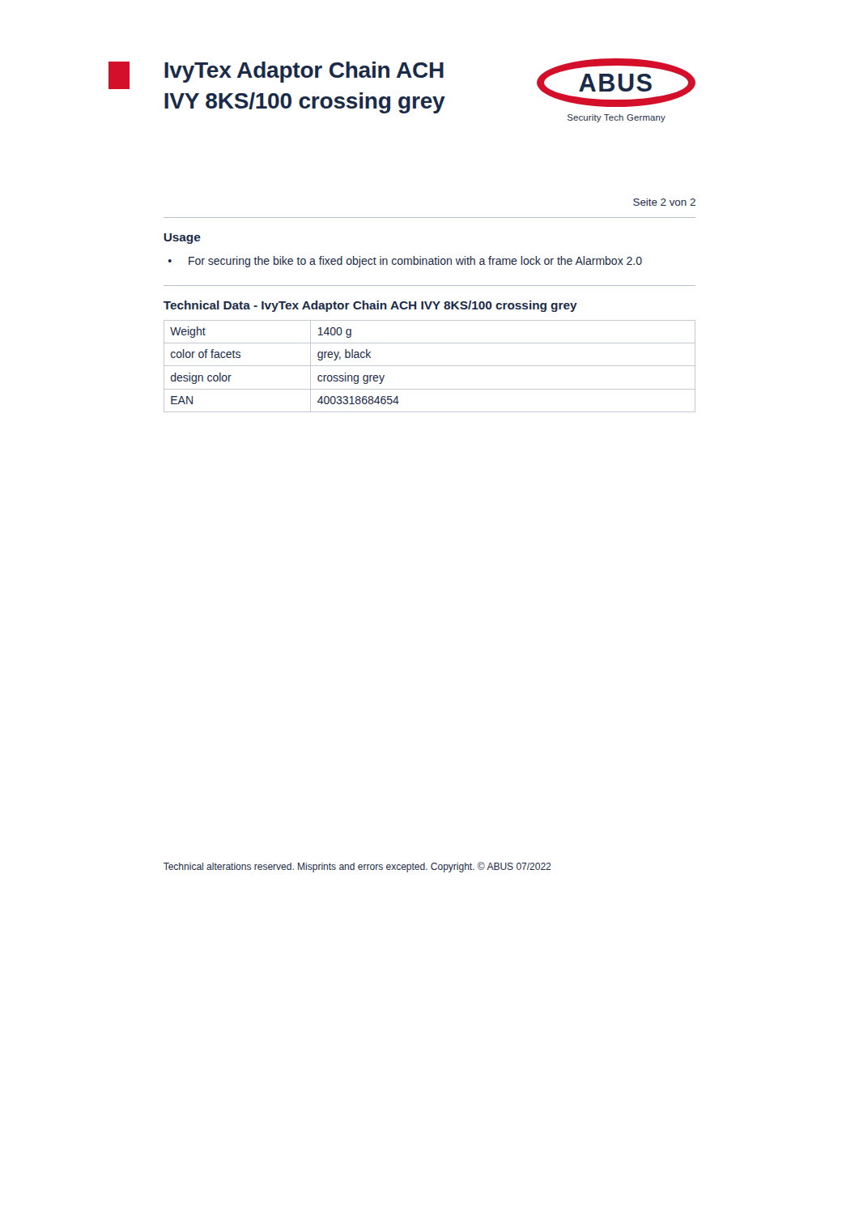IvyTex Adaptor Chain ACH IVY 8KS/100 crossing grey
ABUS
Security Tech Germany
Seite 2 von 2
Usage
For securing the bike to a fixed object in combination with a frame lock or the Alarmbox 2.0
Technical Data - IvyTex Adaptor Chain ACH IVY 8KS/100 crossing grey
| Weight | 1400 g |
| color of facets | grey, black |
| design color | crossing grey |
| EAN | 4003318684654 |
Technical alterations reserved. Misprints and errors excepted. Copyright. © ABUS 07/2022